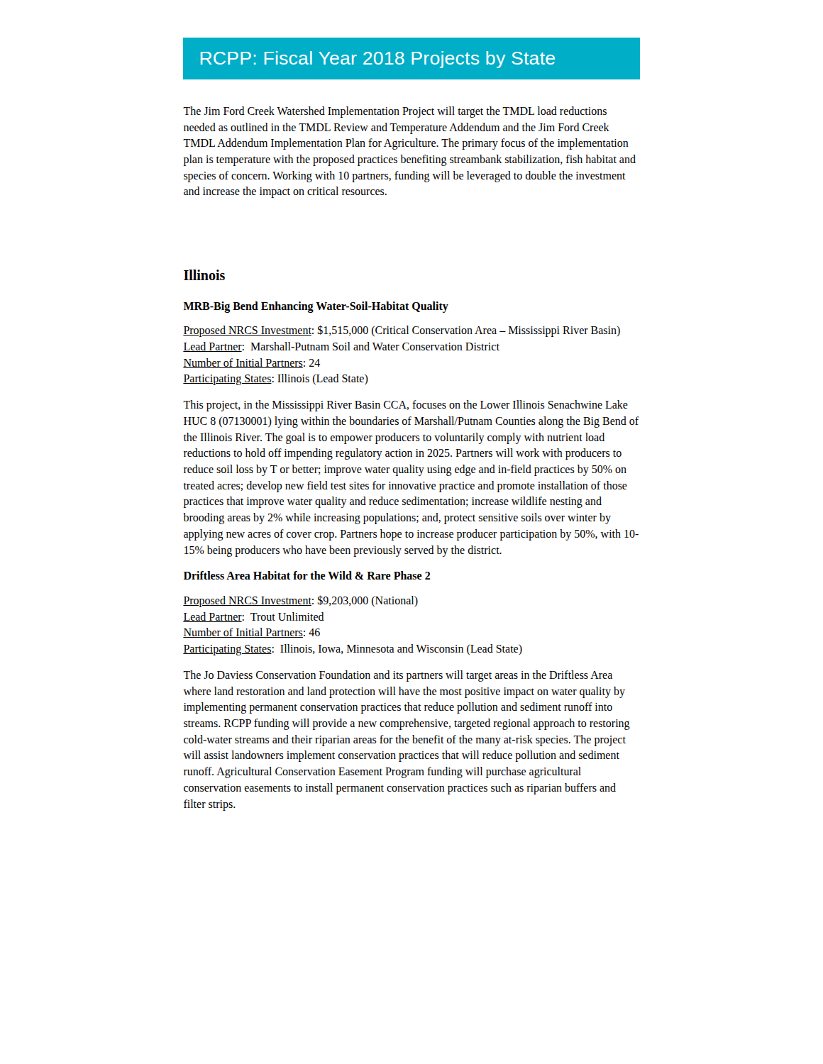RCPP: Fiscal Year 2018 Projects by State
The Jim Ford Creek Watershed Implementation Project will target the TMDL load reductions needed as outlined in the TMDL Review and Temperature Addendum and the Jim Ford Creek TMDL Addendum Implementation Plan for Agriculture. The primary focus of the implementation plan is temperature with the proposed practices benefiting streambank stabilization, fish habitat and species of concern. Working with 10 partners, funding will be leveraged to double the investment and increase the impact on critical resources.
Illinois
MRB-Big Bend Enhancing Water-Soil-Habitat Quality
Proposed NRCS Investment: $1,515,000 (Critical Conservation Area – Mississippi River Basin)
Lead Partner: Marshall-Putnam Soil and Water Conservation District
Number of Initial Partners: 24
Participating States: Illinois (Lead State)
This project, in the Mississippi River Basin CCA, focuses on the Lower Illinois Senachwine Lake HUC 8 (07130001) lying within the boundaries of Marshall/Putnam Counties along the Big Bend of the Illinois River. The goal is to empower producers to voluntarily comply with nutrient load reductions to hold off impending regulatory action in 2025. Partners will work with producers to reduce soil loss by T or better; improve water quality using edge and in-field practices by 50% on treated acres; develop new field test sites for innovative practice and promote installation of those practices that improve water quality and reduce sedimentation; increase wildlife nesting and brooding areas by 2% while increasing populations; and, protect sensitive soils over winter by applying new acres of cover crop. Partners hope to increase producer participation by 50%, with 10-15% being producers who have been previously served by the district.
Driftless Area Habitat for the Wild & Rare Phase 2
Proposed NRCS Investment: $9,203,000 (National)
Lead Partner: Trout Unlimited
Number of Initial Partners: 46
Participating States: Illinois, Iowa, Minnesota and Wisconsin (Lead State)
The Jo Daviess Conservation Foundation and its partners will target areas in the Driftless Area where land restoration and land protection will have the most positive impact on water quality by implementing permanent conservation practices that reduce pollution and sediment runoff into streams. RCPP funding will provide a new comprehensive, targeted regional approach to restoring cold-water streams and their riparian areas for the benefit of the many at-risk species. The project will assist landowners implement conservation practices that will reduce pollution and sediment runoff. Agricultural Conservation Easement Program funding will purchase agricultural conservation easements to install permanent conservation practices such as riparian buffers and filter strips.